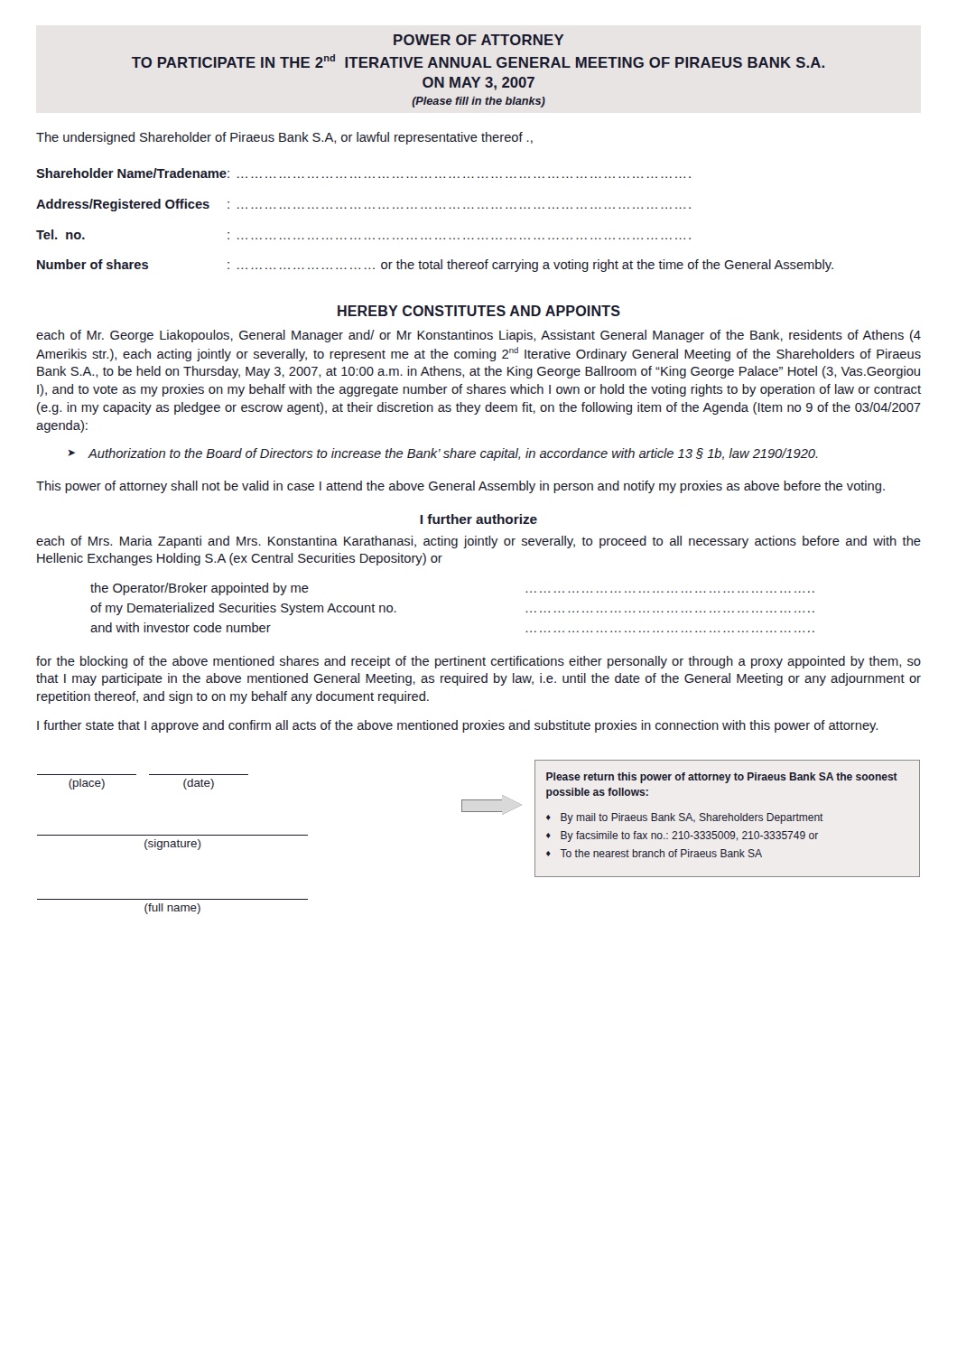POWER OF ATTORNEY
TO PARTICIPATE IN THE 2nd ITERATIVE ANNUAL GENERAL MEETING OF PIRAEUS BANK S.A.
ON MAY 3, 2007
(Please fill in the blanks)
The undersigned Shareholder of Piraeus Bank S.A, or lawful representative thereof .,
| Shareholder Name/Tradename | : | ……………………………………………………………………………………. |
| Address/Registered Offices | : | ……………………………………………………………………………………. |
| Tel. no. | : | ……………………………………………………………………………………. |
| Number of shares | : | ………………………… or the total thereof carrying a voting right at the time of the General Assembly. |
HEREBY CONSTITUTES AND APPOINTS
each of Mr. George Liakopoulos, General Manager and/ or Mr Konstantinos Liapis, Assistant General Manager of the Bank, residents of Athens (4 Amerikis str.), each acting jointly or severally, to represent me at the coming 2nd Iterative Ordinary General Meeting of the Shareholders of Piraeus Bank S.A., to be held on Thursday, May 3, 2007, at 10:00 a.m. in Athens, at the King George Ballroom of “King George Palace” Hotel (3, Vas.Georgiou I), and to vote as my proxies on my behalf with the aggregate number of shares which I own or hold the voting rights to by operation of law or contract (e.g. in my capacity as pledgee or escrow agent), at their discretion as they deem fit, on the following item of the Agenda (Item no 9 of the 03/04/2007 agenda):
Authorization to the Board of Directors to increase the Bank’ share capital, in accordance with article 13 § 1b, law 2190/1920.
This power of attorney shall not be valid in case I attend the above General Assembly in person and notify my proxies as above before the voting.
I further authorize
each of Mrs. Maria Zapanti and Mrs. Konstantina Karathanasi, acting jointly or severally, to proceed to all necessary actions before and with the Hellenic Exchanges Holding S.A (ex Central Securities Depository) or
| the Operator/Broker appointed by me | …………………………………………………….. |
| of my Dematerialized Securities System Account no. | …………………………………………………….. |
| and with investor code number | …………………………………………………….. |
for the blocking of the above mentioned shares and receipt of the pertinent certifications either personally or through a proxy appointed by them, so that I may participate in the above mentioned General Meeting, as required by law, i.e. until the date of the General Meeting or any adjournment or repetition thereof, and sign to on my behalf any document required.
I further state that I approve and confirm all acts of the above mentioned proxies and substitute proxies in connection with this power of attorney.
| / (place) / / (date) / / (signature) / / (full name) / | | Please return this power of attorney to Piraeus Bank SA the soonest possible as follows: By mail to Piraeus Bank SA, Shareholders Department By facsimile to fax no.: 210-3335009, 210-3335749 or To the nearest branch of Piraeus Bank SA |